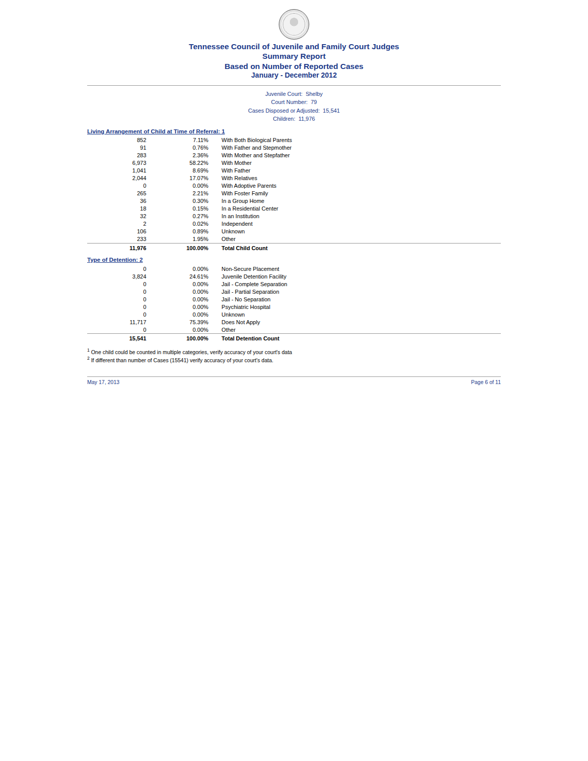Tennessee Council of Juvenile and Family Court Judges
Summary Report
Based on Number of Reported Cases
January - December 2012
Juvenile Court: Shelby
Court Number: 79
Cases Disposed or Adjusted: 15,541
Children: 11,976
Living Arrangement of Child at Time of Referral: 1
| 852 | 7.11% | With Both Biological Parents |
| 91 | 0.76% | With Father and Stepmother |
| 283 | 2.36% | With Mother and Stepfather |
| 6,973 | 58.22% | With Mother |
| 1,041 | 8.69% | With Father |
| 2,044 | 17.07% | With Relatives |
| 0 | 0.00% | With Adoptive Parents |
| 265 | 2.21% | With Foster Family |
| 36 | 0.30% | In a Group Home |
| 18 | 0.15% | In a Residential Center |
| 32 | 0.27% | In an Institution |
| 2 | 0.02% | Independent |
| 106 | 0.89% | Unknown |
| 233 | 1.95% | Other |
| 11,976 | 100.00% | Total Child Count |
Type of Detention: 2
| 0 | 0.00% | Non-Secure Placement |
| 3,824 | 24.61% | Juvenile Detention Facility |
| 0 | 0.00% | Jail - Complete Separation |
| 0 | 0.00% | Jail - Partial Separation |
| 0 | 0.00% | Jail - No Separation |
| 0 | 0.00% | Psychiatric Hospital |
| 0 | 0.00% | Unknown |
| 11,717 | 75.39% | Does Not Apply |
| 0 | 0.00% | Other |
| 15,541 | 100.00% | Total Detention Count |
1 One child could be counted in multiple categories, verify accuracy of your court's data
2 If different than number of Cases (15541) verify accuracy of your court's data.
May 17, 2013 Page 6 of 11